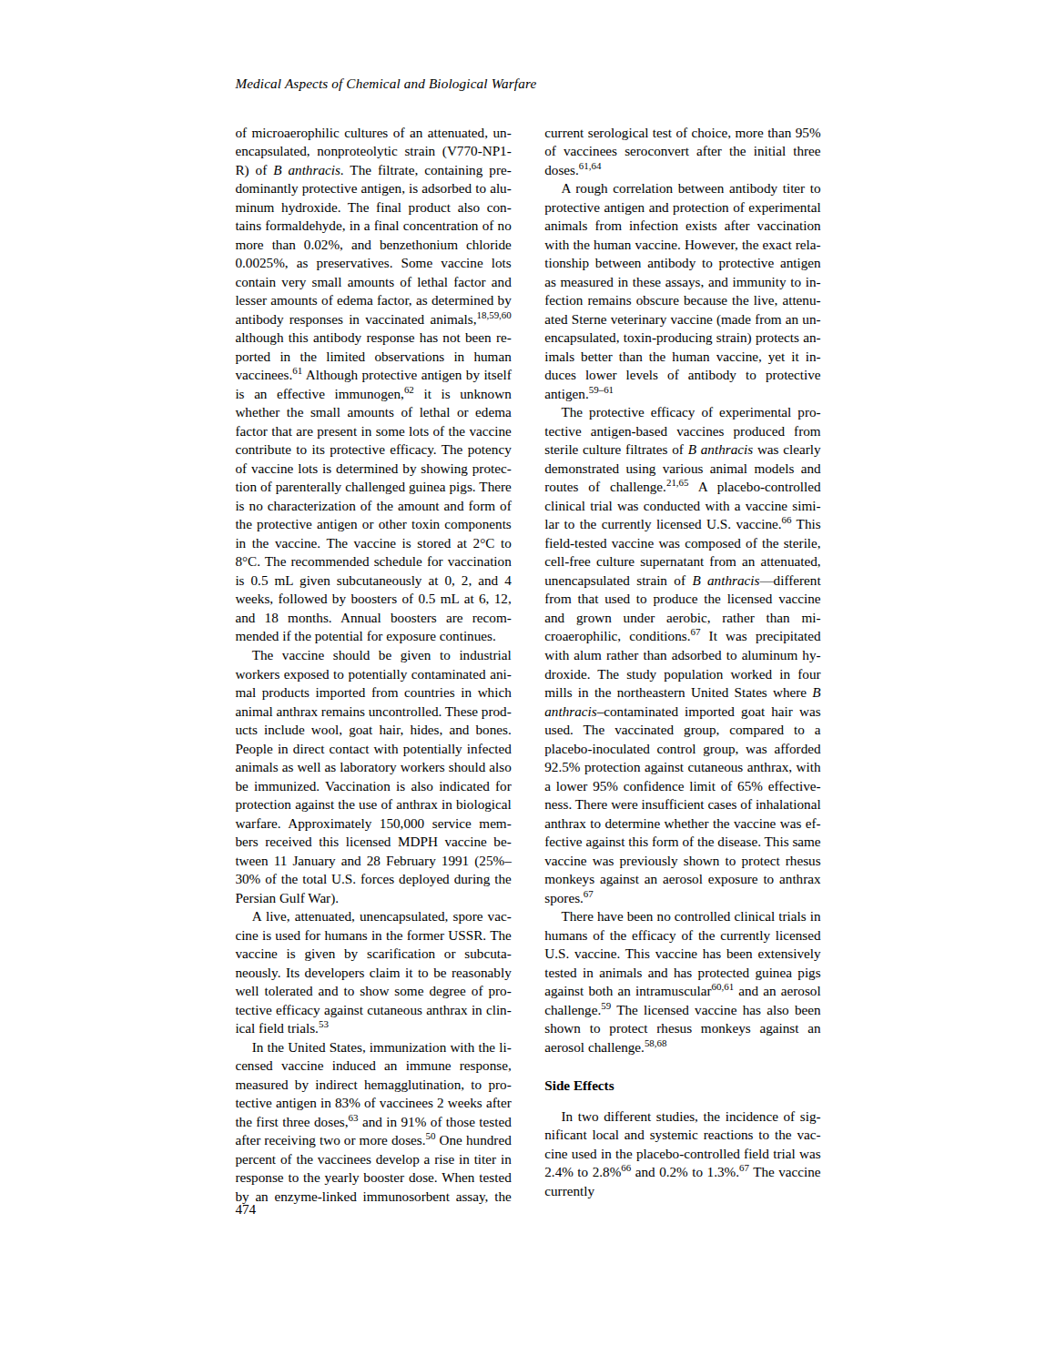Medical Aspects of Chemical and Biological Warfare
of microaerophilic cultures of an attenuated, unencapsulated, nonproteolytic strain (V770-NP1-R) of B anthracis. The filtrate, containing predominantly protective antigen, is adsorbed to aluminum hydroxide. The final product also contains formaldehyde, in a final concentration of no more than 0.02%, and benzethonium chloride 0.0025%, as preservatives. Some vaccine lots contain very small amounts of lethal factor and lesser amounts of edema factor, as determined by antibody responses in vaccinated animals,18,59,60 although this antibody response has not been reported in the limited observations in human vaccinees.61 Although protective antigen by itself is an effective immunogen,62 it is unknown whether the small amounts of lethal or edema factor that are present in some lots of the vaccine contribute to its protective efficacy. The potency of vaccine lots is determined by showing protection of parenterally challenged guinea pigs. There is no characterization of the amount and form of the protective antigen or other toxin components in the vaccine. The vaccine is stored at 2°C to 8°C. The recommended schedule for vaccination is 0.5 mL given subcutaneously at 0, 2, and 4 weeks, followed by boosters of 0.5 mL at 6, 12, and 18 months. Annual boosters are recommended if the potential for exposure continues.
The vaccine should be given to industrial workers exposed to potentially contaminated animal products imported from countries in which animal anthrax remains uncontrolled. These products include wool, goat hair, hides, and bones. People in direct contact with potentially infected animals as well as laboratory workers should also be immunized. Vaccination is also indicated for protection against the use of anthrax in biological warfare. Approximately 150,000 service members received this licensed MDPH vaccine between 11 January and 28 February 1991 (25%–30% of the total U.S. forces deployed during the Persian Gulf War).
A live, attenuated, unencapsulated, spore vaccine is used for humans in the former USSR. The vaccine is given by scarification or subcutaneously. Its developers claim it to be reasonably well tolerated and to show some degree of protective efficacy against cutaneous anthrax in clinical field trials.53
In the United States, immunization with the licensed vaccine induced an immune response, measured by indirect hemagglutination, to protective antigen in 83% of vaccinees 2 weeks after the first three doses,63 and in 91% of those tested after receiving two or more doses.50 One hundred percent of the vaccinees develop a rise in titer in response to the yearly booster dose. When tested by an enzyme-linked immunosorbent assay, the current serological test of choice, more than 95% of vaccinees seroconvert after the initial three doses.61,64
A rough correlation between antibody titer to protective antigen and protection of experimental animals from infection exists after vaccination with the human vaccine. However, the exact relationship between antibody to protective antigen as measured in these assays, and immunity to infection remains obscure because the live, attenuated Sterne veterinary vaccine (made from an unencapsulated, toxin-producing strain) protects animals better than the human vaccine, yet it induces lower levels of antibody to protective antigen.59–61
The protective efficacy of experimental protective antigen-based vaccines produced from sterile culture filtrates of B anthracis was clearly demonstrated using various animal models and routes of challenge.21,65 A placebo-controlled clinical trial was conducted with a vaccine similar to the currently licensed U.S. vaccine.66 This field-tested vaccine was composed of the sterile, cell-free culture supernatant from an attenuated, unencapsulated strain of B anthracis—different from that used to produce the licensed vaccine and grown under aerobic, rather than microaerophilic, conditions.67 It was precipitated with alum rather than adsorbed to aluminum hydroxide. The study population worked in four mills in the northeastern United States where B anthracis–contaminated imported goat hair was used. The vaccinated group, compared to a placebo-inoculated control group, was afforded 92.5% protection against cutaneous anthrax, with a lower 95% confidence limit of 65% effectiveness. There were insufficient cases of inhalational anthrax to determine whether the vaccine was effective against this form of the disease. This same vaccine was previously shown to protect rhesus monkeys against an aerosol exposure to anthrax spores.67
There have been no controlled clinical trials in humans of the efficacy of the currently licensed U.S. vaccine. This vaccine has been extensively tested in animals and has protected guinea pigs against both an intramuscular60,61 and an aerosol challenge.59 The licensed vaccine has also been shown to protect rhesus monkeys against an aerosol challenge.58,68
Side Effects
In two different studies, the incidence of significant local and systemic reactions to the vaccine used in the placebo-controlled field trial was 2.4% to 2.8%66 and 0.2% to 1.3%.67 The vaccine currently
474